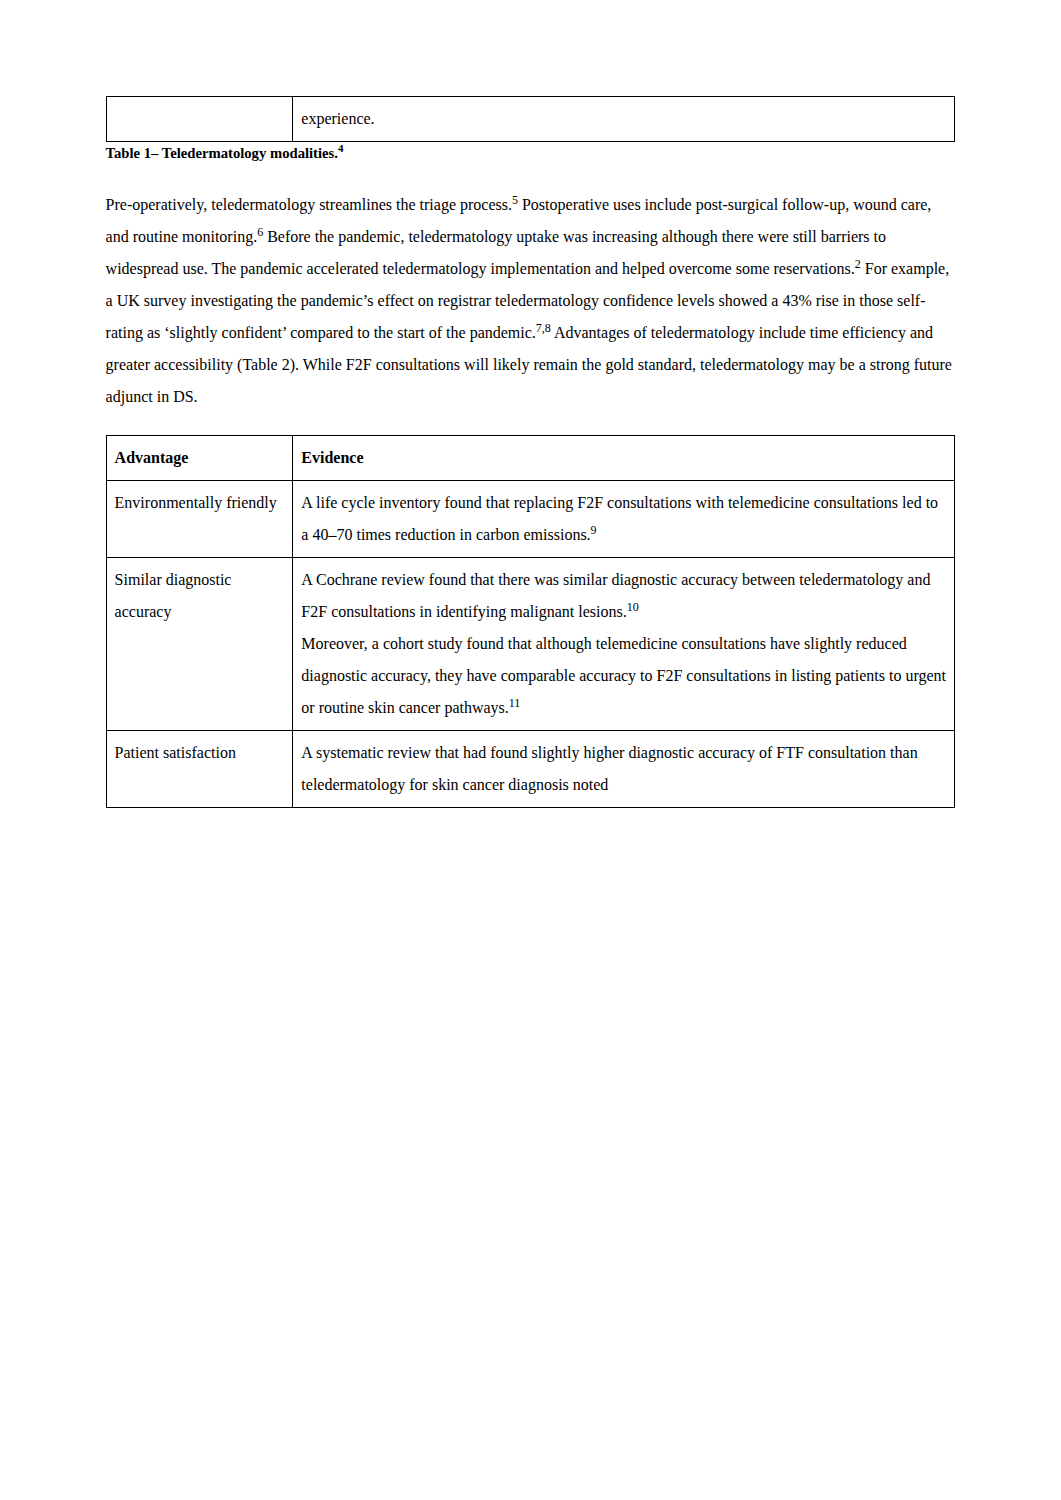| | experience. |
Table 1– Teledermatology modalities.4
Pre-operatively, teledermatology streamlines the triage process.5 Postoperative uses include post-surgical follow-up, wound care, and routine monitoring.6 Before the pandemic, teledermatology uptake was increasing although there were still barriers to widespread use. The pandemic accelerated teledermatology implementation and helped overcome some reservations.2 For example, a UK survey investigating the pandemic’s effect on registrar teledermatology confidence levels showed a 43% rise in those self-rating as ‘slightly confident’ compared to the start of the pandemic.7,8 Advantages of teledermatology include time efficiency and greater accessibility (Table 2). While F2F consultations will likely remain the gold standard, teledermatology may be a strong future adjunct in DS.
| Advantage | Evidence |
| --- | --- |
| Environmentally friendly | A life cycle inventory found that replacing F2F consultations with telemedicine consultations led to a 40–70 times reduction in carbon emissions. 9 |
| Similar diagnostic accuracy | A Cochrane review found that there was similar diagnostic accuracy between teledermatology and F2F consultations in identifying malignant lesions. 10 Moreover, a cohort study found that although telemedicine consultations have slightly reduced diagnostic accuracy, they have comparable accuracy to F2F consultations in listing patients to urgent or routine skin cancer pathways. 11 |
| Patient satisfaction | A systematic review that had found slightly higher diagnostic accuracy of FTF consultation than teledermatology for skin cancer diagnosis noted |